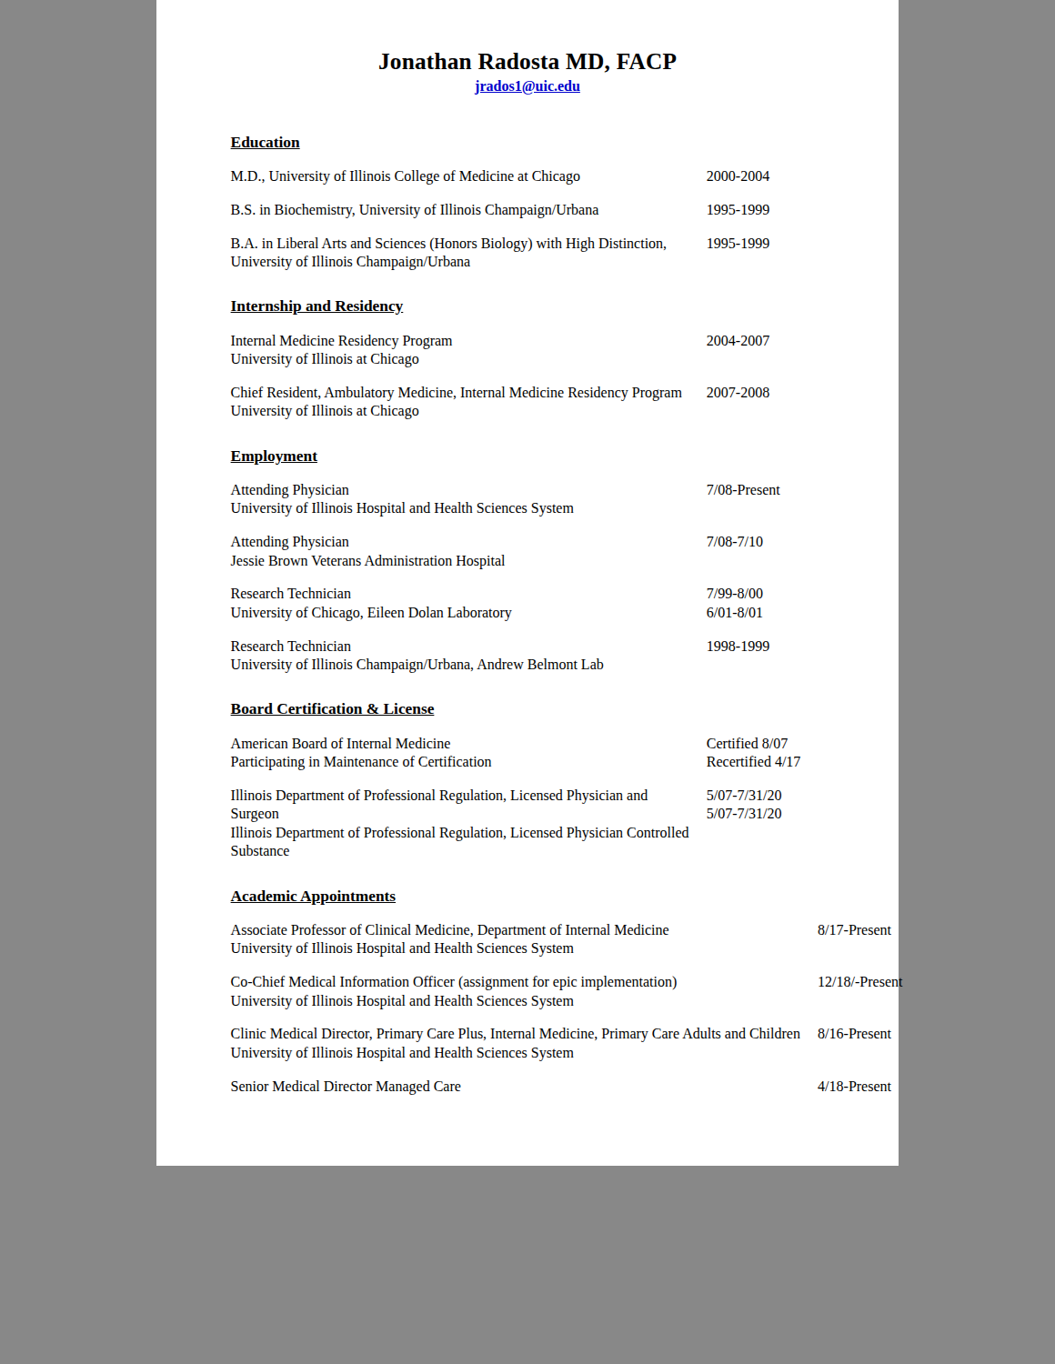Jonathan Radosta MD, FACP
jrados1@uic.edu
Education
| M.D., University of Illinois College of Medicine at Chicago | 2000-2004 |
| B.S. in Biochemistry, University of Illinois Champaign/Urbana | 1995-1999 |
| B.A. in Liberal Arts and Sciences (Honors Biology) with High Distinction, University of Illinois Champaign/Urbana | 1995-1999 |
Internship and Residency
| Internal Medicine Residency Program University of Illinois at Chicago | 2004-2007 |
| Chief Resident, Ambulatory Medicine, Internal Medicine Residency Program University of Illinois at Chicago | 2007-2008 |
Employment
| Attending Physician University of Illinois Hospital and Health Sciences System | 7/08-Present |
| Attending Physician Jessie Brown Veterans Administration Hospital | 7/08-7/10 |
| Research Technician University of Chicago, Eileen Dolan Laboratory | 7/99-8/00 6/01-8/01 |
| Research Technician University of Illinois Champaign/Urbana, Andrew Belmont Lab | 1998-1999 |
Board Certification & License
| American Board of Internal Medicine Participating in Maintenance of Certification | Certified 8/07 Recertified 4/17 |
| Illinois Department of Professional Regulation, Licensed Physician and Surgeon Illinois Department of Professional Regulation, Licensed Physician Controlled Substance | 5/07-7/31/20 5/07-7/31/20 |
Academic Appointments
| Associate Professor of Clinical Medicine, Department of Internal Medicine University of Illinois Hospital and Health Sciences System | 8/17-Present |
| Co-Chief Medical Information Officer (assignment for epic implementation) University of Illinois Hospital and Health Sciences System | 12/18/-Present |
| Clinic Medical Director, Primary Care Plus, Internal Medicine, Primary Care Adults and Children University of Illinois Hospital and Health Sciences System | 8/16-Present |
| Senior Medical Director Managed Care | 4/18-Present |